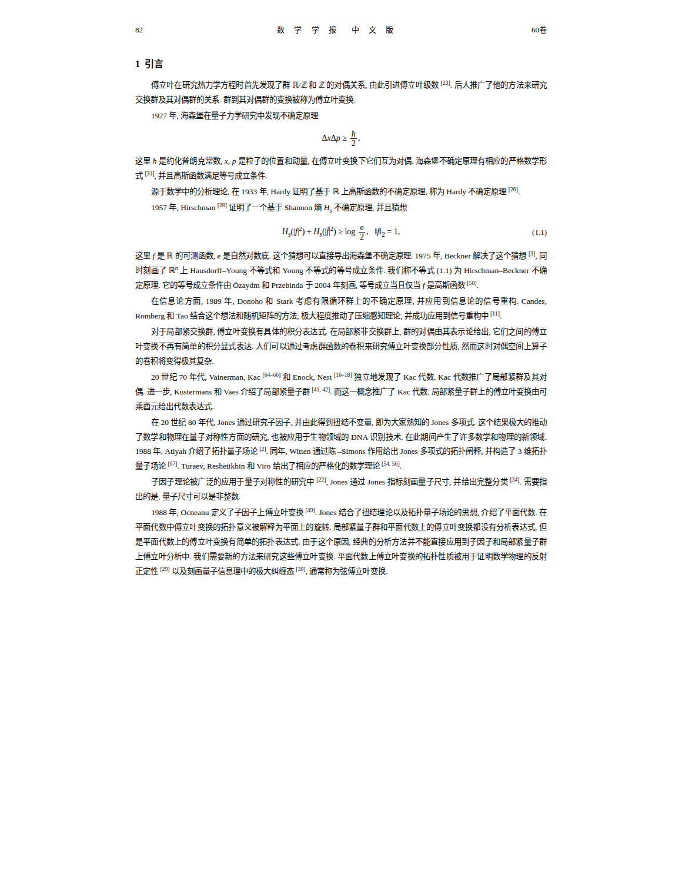82
数 学 学 报 中 文 版
60卷
1 引言
傅立叶在研究热力学方程时首先发现了群 ℝ/ℤ 和 ℤ 的对偶关系, 由此引进傅立叶级数 [23]. 后人推广了他的方法来研究交换群及其对偶群的关系. 群到其对偶群的变换被称为傅立叶变换.
1927 年, 海森堡在量子力学研究中发现不确定原理
Δx Δp ≥ ħ 2,
这里 ħ 是约化普朗克常数, x, p 是粒子的位置和动量, 在傅立叶变换下它们互为对偶. 海森堡不确定原理有相应的严格数学形式 [31], 并且高斯函数满足等号成立条件.
源于数学中的分析理论, 在 1933 年, Hardy 证明了基于 ℝ 上高斯函数的不确定原理, 称为 Hardy 不确定原理 [26].
1957 年, Hirschman [28] 证明了一个基于 Shannon 熵 Hs 不确定原理, 并且猜想
Hs(|f|2) + Hs(|f̂|2) ≥ log e 2, ‖f‖2 = 1, (1.1)
这里 f 是 ℝ 的可测函数, e 是自然对数底. 这个猜想可以直接导出海森堡不确定原理. 1975 年, Beckner 解决了这个猜想 [3], 同时刻画了 ℝn 上 Hausdorff–Young 不等式和 Young 不等式的等号成立条件. 我们称不等式 (1.1) 为 Hirschman–Beckner 不确定原理. 它的等号成立条件由 Özaydm 和 Przebinda 于 2004 年刻画, 等号成立当且仅当 f 是高斯函数 [50].
在信息论方面, 1989 年, Donoho 和 Stark 考虑有限循环群上的不确定原理, 并应用到信息论的信号重构. Candes, Romberg 和 Tao 结合这个想法和随机矩阵的方法, 极大程度推动了压缩感知理论, 并成功应用到信号重构中 [11].
对于局部紧交换群, 傅立叶变换有具体的积分表达式. 在局部紧非交换群上, 群的对偶由其表示论给出, 它们之间的傅立叶变换不再有简单的积分显式表达. 人们可以通过考虑群函数的卷积来研究傅立叶变换部分性质, 然而这时对偶空间上算子的卷积将变得极其复杂.
20 世纪 70 年代, Vainerman, Kac [64–66] 和 Enock, Nest [16–18] 独立地发现了 Kac 代数. Kac 代数推广了局部紧群及其对偶. 进一步, Kustermans 和 Vaes 介绍了局部紧量子群 [41, 42]. 而这一概念推广了 Kac 代数. 局部紧量子群上的傅立叶变换由可乘酉元给出代数表达式.
在 20 世纪 80 年代, Jones 通过研究子因子, 并由此得到扭结不变量, 即为大家熟知的 Jones 多项式. 这个结果极大的推动了数学和物理在量子对称性方面的研究, 也被应用于生物领域的 DNA 识别技术. 在此期间产生了许多数学和物理的新领域. 1988 年, Atiyah 介绍了拓扑量子场论 [2]. 同年, Witten 通过陈 –Simons 作用给出 Jones 多项式的拓扑阐释, 并构造了 3 维拓扑量子场论 [67]. Turaev, Reshetikhin 和 Viro 给出了相应的严格化的数学理论 [54, 56].
子因子理论被广泛的应用于量子对称性的研究中 [22], Jones 通过 Jones 指标刻画量子尺寸, 并给出完整分类 [34]. 需要指出的是, 量子尺寸可以是非整数.
1988 年, Ocneanu 定义了子因子上傅立叶变换 [49]. Jones 结合了扭结理论以及拓扑量子场论的思想, 介绍了平面代数. 在平面代数中傅立叶变换的拓扑意义被解释为平面上的旋转. 局部紧量子群和平面代数上的傅立叶变换都没有分析表达式, 但是平面代数上的傅立叶变换有简单的拓扑表达式. 由于这个原因, 经典的分析方法并不能直接应用到子因子和局部紧量子群上傅立叶分析中. 我们需要新的方法来研究这些傅立叶变换. 平面代数上傅立叶变换的拓扑性质被用于证明数学物理的反射正定性 [29] 以及刻画量子信息理中的极大纠缠态 [30], 通常称为弦傅立叶变换.